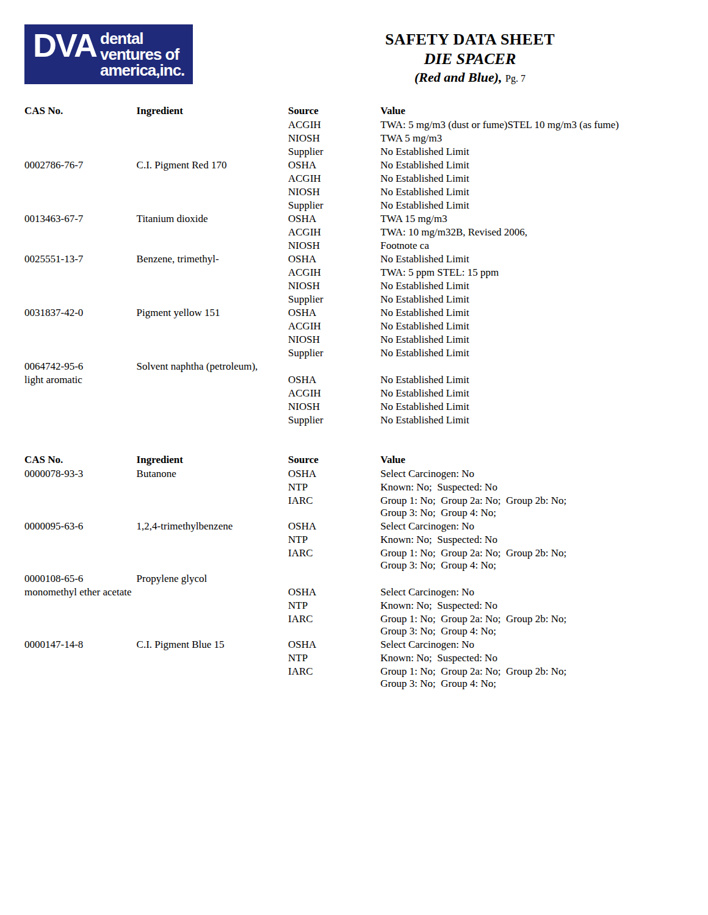DVA dental
ventures of
america,inc.
SAFETY DATA SHEET
DIE SPACER
(Red and Blue), Pg. 7
| CAS No. | Ingredient | Source | Value |
| --- | --- | --- | --- |
| | | ACGIH | TWA: 5 mg/m3 (dust or fume)STEL 10 mg/m3 (as fume) |
| | | NIOSH | TWA 5 mg/m3 |
| | | Supplier | No Established Limit |
| 0002786-76-7 | C.I. Pigment Red 170 | OSHA | No Established Limit |
| | | ACGIH | No Established Limit |
| | | NIOSH | No Established Limit |
| | | Supplier | No Established Limit |
| 0013463-67-7 | Titanium dioxide | OSHA | TWA 15 mg/m3 |
| | | ACGIH | TWA: 10 mg/m32B, Revised 2006, |
| | | NIOSH | Footnote ca |
| 0025551-13-7 | Benzene, trimethyl- | OSHA | No Established Limit |
| | | ACGIH | TWA: 5 ppm STEL: 15 ppm |
| | | NIOSH | No Established Limit |
| | | Supplier | No Established Limit |
| 0031837-42-0 | Pigment yellow 151 | OSHA | No Established Limit |
| | | ACGIH | No Established Limit |
| | | NIOSH | No Established Limit |
| | | Supplier | No Established Limit |
| 0064742-95-6 | Solvent naphtha (petroleum), | | |
| light aromatic | OSHA | No Established Limit |
| | | ACGIH | No Established Limit |
| | | NIOSH | No Established Limit |
| | | Supplier | No Established Limit |
| CAS No. | Ingredient | Source | Value |
| 0000078-93-3 | Butanone | OSHA | Select Carcinogen: No |
| | | NTP | Known: No; Suspected: No |
| | | IARC | Group 1: No; Group 2a: No; Group 2b: No; Group 3: No; Group 4: No; |
| 0000095-63-6 | 1,2,4-trimethylbenzene | OSHA | Select Carcinogen: No |
| | | NTP | Known: No; Suspected: No |
| | | IARC | Group 1: No; Group 2a: No; Group 2b: No; Group 3: No; Group 4: No; |
| 0000108-65-6 | Propylene glycol | | |
| monomethyl ether acetate | OSHA | Select Carcinogen: No |
| | | NTP | Known: No; Suspected: No |
| | | IARC | Group 1: No; Group 2a: No; Group 2b: No; Group 3: No; Group 4: No; |
| 0000147-14-8 | C.I. Pigment Blue 15 | OSHA | Select Carcinogen: No |
| | | NTP | Known: No; Suspected: No |
| | | IARC | Group 1: No; Group 2a: No; Group 2b: No; Group 3: No; Group 4: No; |